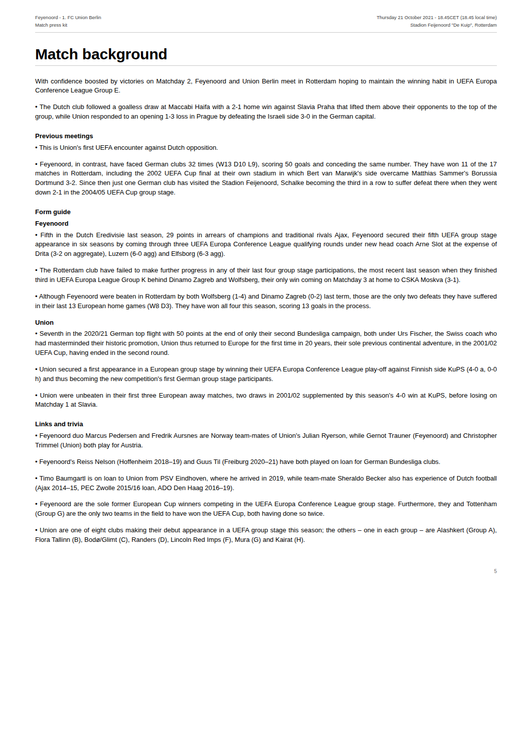| Feyenoord - 1. FC Union Berlin | Thursday 21 October 2021 - 18.45CET (18.45 local time) |
| Match press kit | Stadion Feijenoord "De Kuip", Rotterdam |
Match background
With confidence boosted by victories on Matchday 2, Feyenoord and Union Berlin meet in Rotterdam hoping to maintain the winning habit in UEFA Europa Conference League Group E.
• The Dutch club followed a goalless draw at Maccabi Haifa with a 2-1 home win against Slavia Praha that lifted them above their opponents to the top of the group, while Union responded to an opening 1-3 loss in Prague by defeating the Israeli side 3-0 in the German capital.
Previous meetings
• This is Union's first UEFA encounter against Dutch opposition.
• Feyenoord, in contrast, have faced German clubs 32 times (W13 D10 L9), scoring 50 goals and conceding the same number. They have won 11 of the 17 matches in Rotterdam, including the 2002 UEFA Cup final at their own stadium in which Bert van Marwijk's side overcame Matthias Sammer's Borussia Dortmund 3-2. Since then just one German club has visited the Stadion Feijenoord, Schalke becoming the third in a row to suffer defeat there when they went down 2-1 in the 2004/05 UEFA Cup group stage.
Form guide
Feyenoord
• Fifth in the Dutch Eredivisie last season, 29 points in arrears of champions and traditional rivals Ajax, Feyenoord secured their fifth UEFA group stage appearance in six seasons by coming through three UEFA Europa Conference League qualifying rounds under new head coach Arne Slot at the expense of Drita (3-2 on aggregate), Luzern (6-0 agg) and Elfsborg (6-3 agg).
• The Rotterdam club have failed to make further progress in any of their last four group stage participations, the most recent last season when they finished third in UEFA Europa League Group K behind Dinamo Zagreb and Wolfsberg, their only win coming on Matchday 3 at home to CSKA Moskva (3-1).
• Although Feyenoord were beaten in Rotterdam by both Wolfsberg (1-4) and Dinamo Zagreb (0-2) last term, those are the only two defeats they have suffered in their last 13 European home games (W8 D3). They have won all four this season, scoring 13 goals in the process.
Union
• Seventh in the 2020/21 German top flight with 50 points at the end of only their second Bundesliga campaign, both under Urs Fischer, the Swiss coach who had masterminded their historic promotion, Union thus returned to Europe for the first time in 20 years, their sole previous continental adventure, in the 2001/02 UEFA Cup, having ended in the second round.
• Union secured a first appearance in a European group stage by winning their UEFA Europa Conference League play-off against Finnish side KuPS (4-0 a, 0-0 h) and thus becoming the new competition's first German group stage participants.
• Union were unbeaten in their first three European away matches, two draws in 2001/02 supplemented by this season's 4-0 win at KuPS, before losing on Matchday 1 at Slavia.
Links and trivia
• Feyenoord duo Marcus Pedersen and Fredrik Aursnes are Norway team-mates of Union's Julian Ryerson, while Gernot Trauner (Feyenoord) and Christopher Trimmel (Union) both play for Austria.
• Feyenoord's Reiss Nelson (Hoffenheim 2018–19) and Guus Til (Freiburg 2020–21) have both played on loan for German Bundesliga clubs.
• Timo Baumgartl is on loan to Union from PSV Eindhoven, where he arrived in 2019, while team-mate Sheraldo Becker also has experience of Dutch football (Ajax 2014–15, PEC Zwolle 2015/16 loan, ADO Den Haag 2016–19).
• Feyenoord are the sole former European Cup winners competing in the UEFA Europa Conference League group stage. Furthermore, they and Tottenham (Group G) are the only two teams in the field to have won the UEFA Cup, both having done so twice.
• Union are one of eight clubs making their debut appearance in a UEFA group stage this season; the others – one in each group – are Alashkert (Group A), Flora Tallinn (B), Bodø/Glimt (C), Randers (D), Lincoln Red Imps (F), Mura (G) and Kairat (H).
5